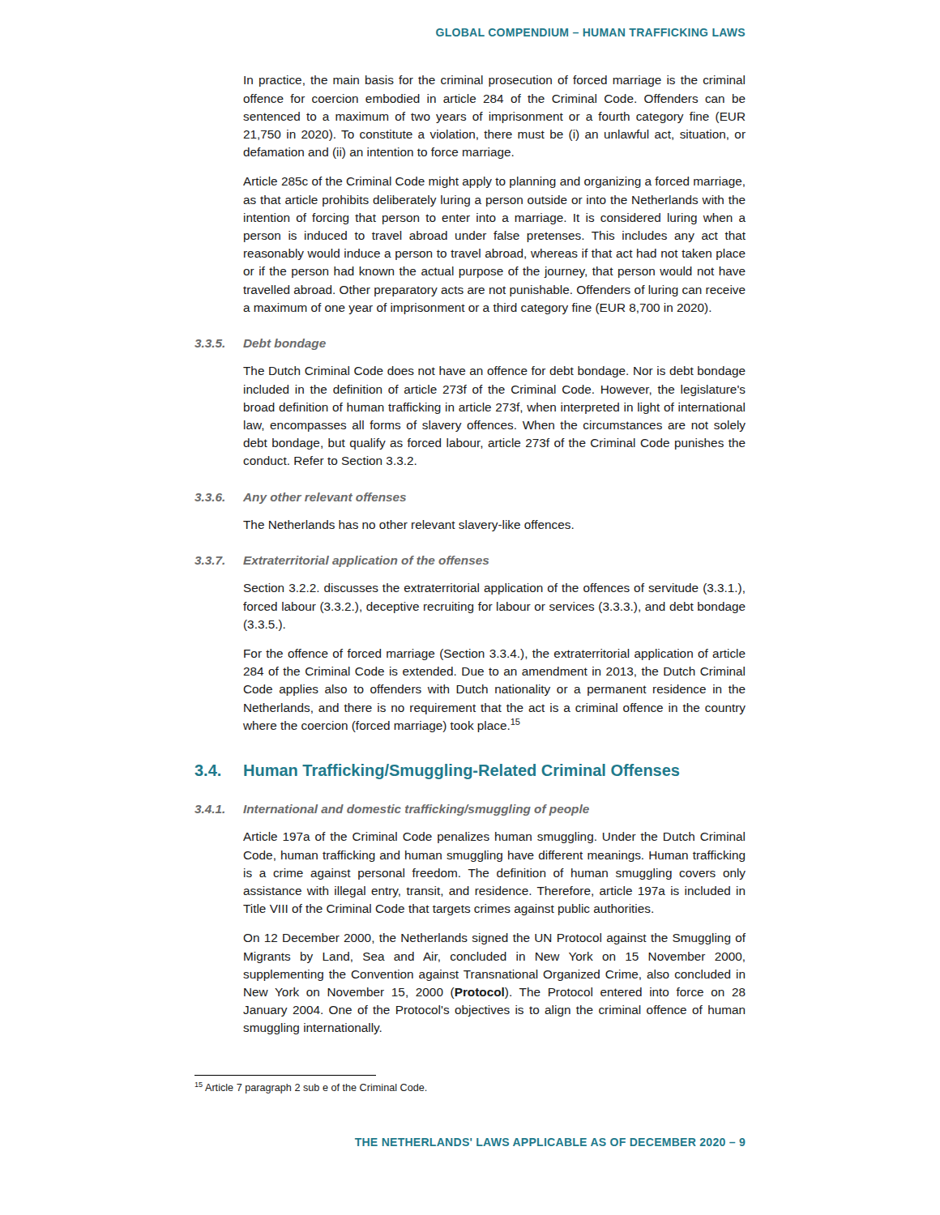GLOBAL COMPENDIUM – HUMAN TRAFFICKING LAWS
In practice, the main basis for the criminal prosecution of forced marriage is the criminal offence for coercion embodied in article 284 of the Criminal Code. Offenders can be sentenced to a maximum of two years of imprisonment or a fourth category fine (EUR 21,750 in 2020). To constitute a violation, there must be (i) an unlawful act, situation, or defamation and (ii) an intention to force marriage.
Article 285c of the Criminal Code might apply to planning and organizing a forced marriage, as that article prohibits deliberately luring a person outside or into the Netherlands with the intention of forcing that person to enter into a marriage. It is considered luring when a person is induced to travel abroad under false pretenses. This includes any act that reasonably would induce a person to travel abroad, whereas if that act had not taken place or if the person had known the actual purpose of the journey, that person would not have travelled abroad. Other preparatory acts are not punishable. Offenders of luring can receive a maximum of one year of imprisonment or a third category fine (EUR 8,700 in 2020).
3.3.5. Debt bondage
The Dutch Criminal Code does not have an offence for debt bondage. Nor is debt bondage included in the definition of article 273f of the Criminal Code. However, the legislature's broad definition of human trafficking in article 273f, when interpreted in light of international law, encompasses all forms of slavery offences. When the circumstances are not solely debt bondage, but qualify as forced labour, article 273f of the Criminal Code punishes the conduct. Refer to Section 3.3.2.
3.3.6. Any other relevant offenses
The Netherlands has no other relevant slavery-like offences.
3.3.7. Extraterritorial application of the offenses
Section 3.2.2. discusses the extraterritorial application of the offences of servitude (3.3.1.), forced labour (3.3.2.), deceptive recruiting for labour or services (3.3.3.), and debt bondage (3.3.5.).
For the offence of forced marriage (Section 3.3.4.), the extraterritorial application of article 284 of the Criminal Code is extended. Due to an amendment in 2013, the Dutch Criminal Code applies also to offenders with Dutch nationality or a permanent residence in the Netherlands, and there is no requirement that the act is a criminal offence in the country where the coercion (forced marriage) took place.15
3.4. Human Trafficking/Smuggling-Related Criminal Offenses
3.4.1. International and domestic trafficking/smuggling of people
Article 197a of the Criminal Code penalizes human smuggling. Under the Dutch Criminal Code, human trafficking and human smuggling have different meanings. Human trafficking is a crime against personal freedom. The definition of human smuggling covers only assistance with illegal entry, transit, and residence. Therefore, article 197a is included in Title VIII of the Criminal Code that targets crimes against public authorities.
On 12 December 2000, the Netherlands signed the UN Protocol against the Smuggling of Migrants by Land, Sea and Air, concluded in New York on 15 November 2000, supplementing the Convention against Transnational Organized Crime, also concluded in New York on November 15, 2000 (Protocol). The Protocol entered into force on 28 January 2004. One of the Protocol's objectives is to align the criminal offence of human smuggling internationally.
15 Article 7 paragraph 2 sub e of the Criminal Code.
THE NETHERLANDS' LAWS APPLICABLE AS OF DECEMBER 2020 – 9